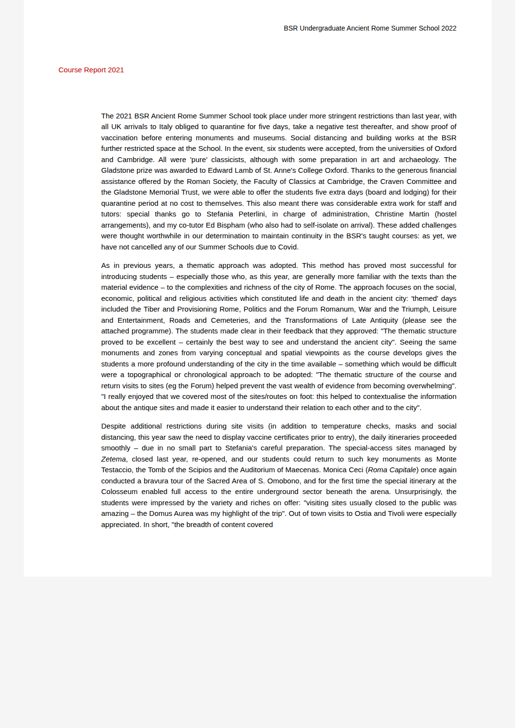BSR Undergraduate Ancient Rome Summer School 2022
Course Report 2021
The 2021 BSR Ancient Rome Summer School took place under more stringent restrictions than last year, with all UK arrivals to Italy obliged to quarantine for five days, take a negative test thereafter, and show proof of vaccination before entering monuments and museums. Social distancing and building works at the BSR further restricted space at the School. In the event, six students were accepted, from the universities of Oxford and Cambridge. All were 'pure' classicists, although with some preparation in art and archaeology. The Gladstone prize was awarded to Edward Lamb of St. Anne's College Oxford. Thanks to the generous financial assistance offered by the Roman Society, the Faculty of Classics at Cambridge, the Craven Committee and the Gladstone Memorial Trust, we were able to offer the students five extra days (board and lodging) for their quarantine period at no cost to themselves. This also meant there was considerable extra work for staff and tutors: special thanks go to Stefania Peterlini, in charge of administration, Christine Martin (hostel arrangements), and my co-tutor Ed Bispham (who also had to self-isolate on arrival). These added challenges were thought worthwhile in our determination to maintain continuity in the BSR's taught courses: as yet, we have not cancelled any of our Summer Schools due to Covid.
As in previous years, a thematic approach was adopted. This method has proved most successful for introducing students – especially those who, as this year, are generally more familiar with the texts than the material evidence – to the complexities and richness of the city of Rome. The approach focuses on the social, economic, political and religious activities which constituted life and death in the ancient city: 'themed' days included the Tiber and Provisioning Rome, Politics and the Forum Romanum, War and the Triumph, Leisure and Entertainment, Roads and Cemeteries, and the Transformations of Late Antiquity (please see the attached programme). The students made clear in their feedback that they approved: "The thematic structure proved to be excellent – certainly the best way to see and understand the ancient city". Seeing the same monuments and zones from varying conceptual and spatial viewpoints as the course develops gives the students a more profound understanding of the city in the time available – something which would be difficult were a topographical or chronological approach to be adopted: "The thematic structure of the course and return visits to sites (eg the Forum) helped prevent the vast wealth of evidence from becoming overwhelming". "I really enjoyed that we covered most of the sites/routes on foot: this helped to contextualise the information about the antique sites and made it easier to understand their relation to each other and to the city".
Despite additional restrictions during site visits (in addition to temperature checks, masks and social distancing, this year saw the need to display vaccine certificates prior to entry), the daily itineraries proceeded smoothly – due in no small part to Stefania's careful preparation. The special-access sites managed by Zetema, closed last year, re-opened, and our students could return to such key monuments as Monte Testaccio, the Tomb of the Scipios and the Auditorium of Maecenas. Monica Ceci (Roma Capitale) once again conducted a bravura tour of the Sacred Area of S. Omobono, and for the first time the special itinerary at the Colosseum enabled full access to the entire underground sector beneath the arena. Unsurprisingly, the students were impressed by the variety and riches on offer: "visiting sites usually closed to the public was amazing – the Domus Aurea was my highlight of the trip". Out of town visits to Ostia and Tivoli were especially appreciated. In short, "the breadth of content covered